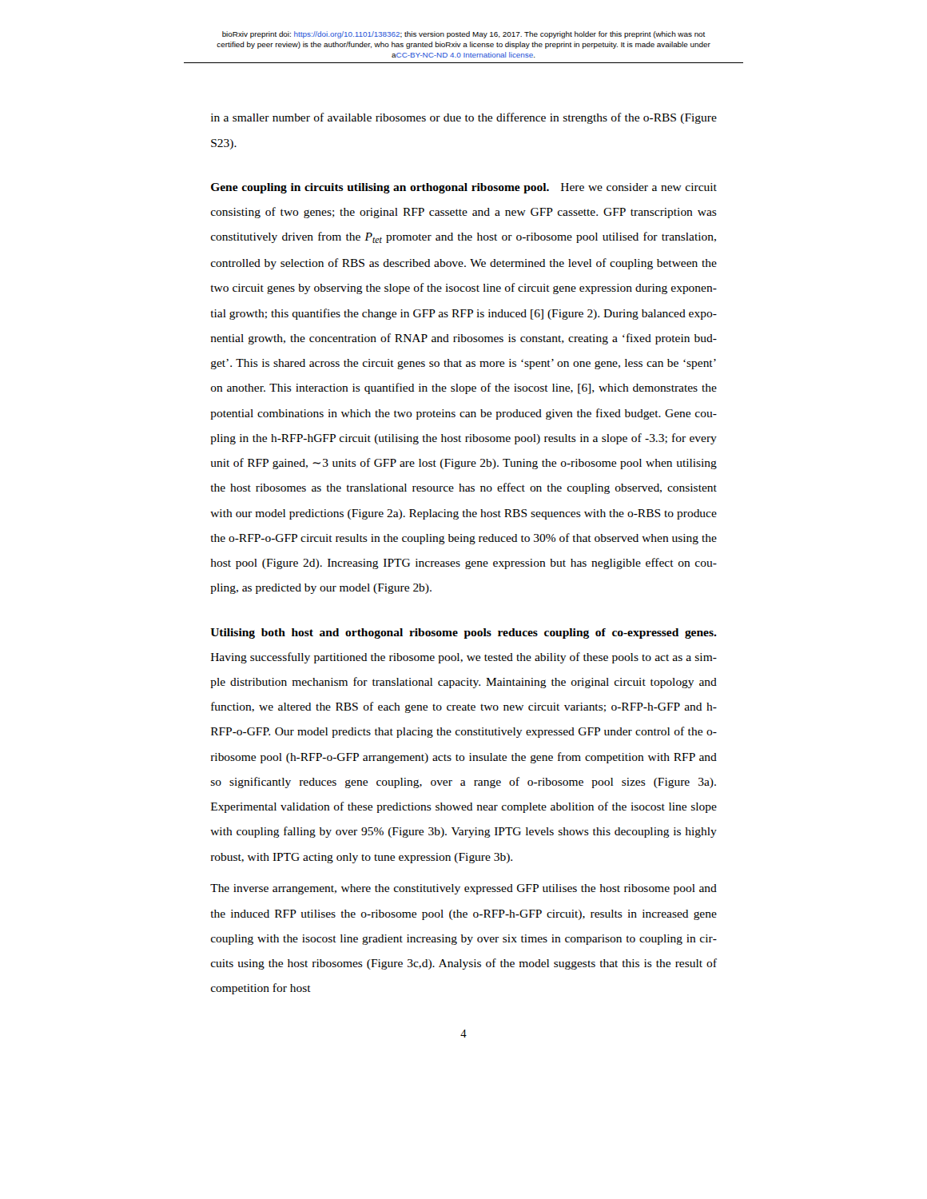bioRxiv preprint doi: https://doi.org/10.1101/138362; this version posted May 16, 2017. The copyright holder for this preprint (which was not certified by peer review) is the author/funder, who has granted bioRxiv a license to display the preprint in perpetuity. It is made available under aCC-BY-NC-ND 4.0 International license.
in a smaller number of available ribosomes or due to the difference in strengths of the o-RBS (Figure S23).
Gene coupling in circuits utilising an orthogonal ribosome pool. Here we consider a new circuit consisting of two genes; the original RFP cassette and a new GFP cassette. GFP transcription was constitutively driven from the Ptet promoter and the host or o-ribosome pool utilised for translation, controlled by selection of RBS as described above. We determined the level of coupling between the two circuit genes by observing the slope of the isocost line of circuit gene expression during exponential growth; this quantifies the change in GFP as RFP is induced [6] (Figure 2). During balanced exponential growth, the concentration of RNAP and ribosomes is constant, creating a ‘fixed protein budget’. This is shared across the circuit genes so that as more is ‘spent’ on one gene, less can be ‘spent’ on another. This interaction is quantified in the slope of the isocost line, [6], which demonstrates the potential combinations in which the two proteins can be produced given the fixed budget. Gene coupling in the h-RFP-hGFP circuit (utilising the host ribosome pool) results in a slope of -3.3; for every unit of RFP gained, ∼3 units of GFP are lost (Figure 2b). Tuning the o-ribosome pool when utilising the host ribosomes as the translational resource has no effect on the coupling observed, consistent with our model predictions (Figure 2a). Replacing the host RBS sequences with the o-RBS to produce the o-RFP-o-GFP circuit results in the coupling being reduced to 30% of that observed when using the host pool (Figure 2d). Increasing IPTG increases gene expression but has negligible effect on coupling, as predicted by our model (Figure 2b).
Utilising both host and orthogonal ribosome pools reduces coupling of co-expressed genes. Having successfully partitioned the ribosome pool, we tested the ability of these pools to act as a simple distribution mechanism for translational capacity. Maintaining the original circuit topology and function, we altered the RBS of each gene to create two new circuit variants; o-RFP-h-GFP and h-RFP-o-GFP. Our model predicts that placing the constitutively expressed GFP under control of the o-ribosome pool (h-RFP-o-GFP arrangement) acts to insulate the gene from competition with RFP and so significantly reduces gene coupling, over a range of o-ribosome pool sizes (Figure 3a). Experimental validation of these predictions showed near complete abolition of the isocost line slope with coupling falling by over 95% (Figure 3b). Varying IPTG levels shows this decoupling is highly robust, with IPTG acting only to tune expression (Figure 3b).
The inverse arrangement, where the constitutively expressed GFP utilises the host ribosome pool and the induced RFP utilises the o-ribosome pool (the o-RFP-h-GFP circuit), results in increased gene coupling with the isocost line gradient increasing by over six times in comparison to coupling in circuits using the host ribosomes (Figure 3c,d). Analysis of the model suggests that this is the result of competition for host
4